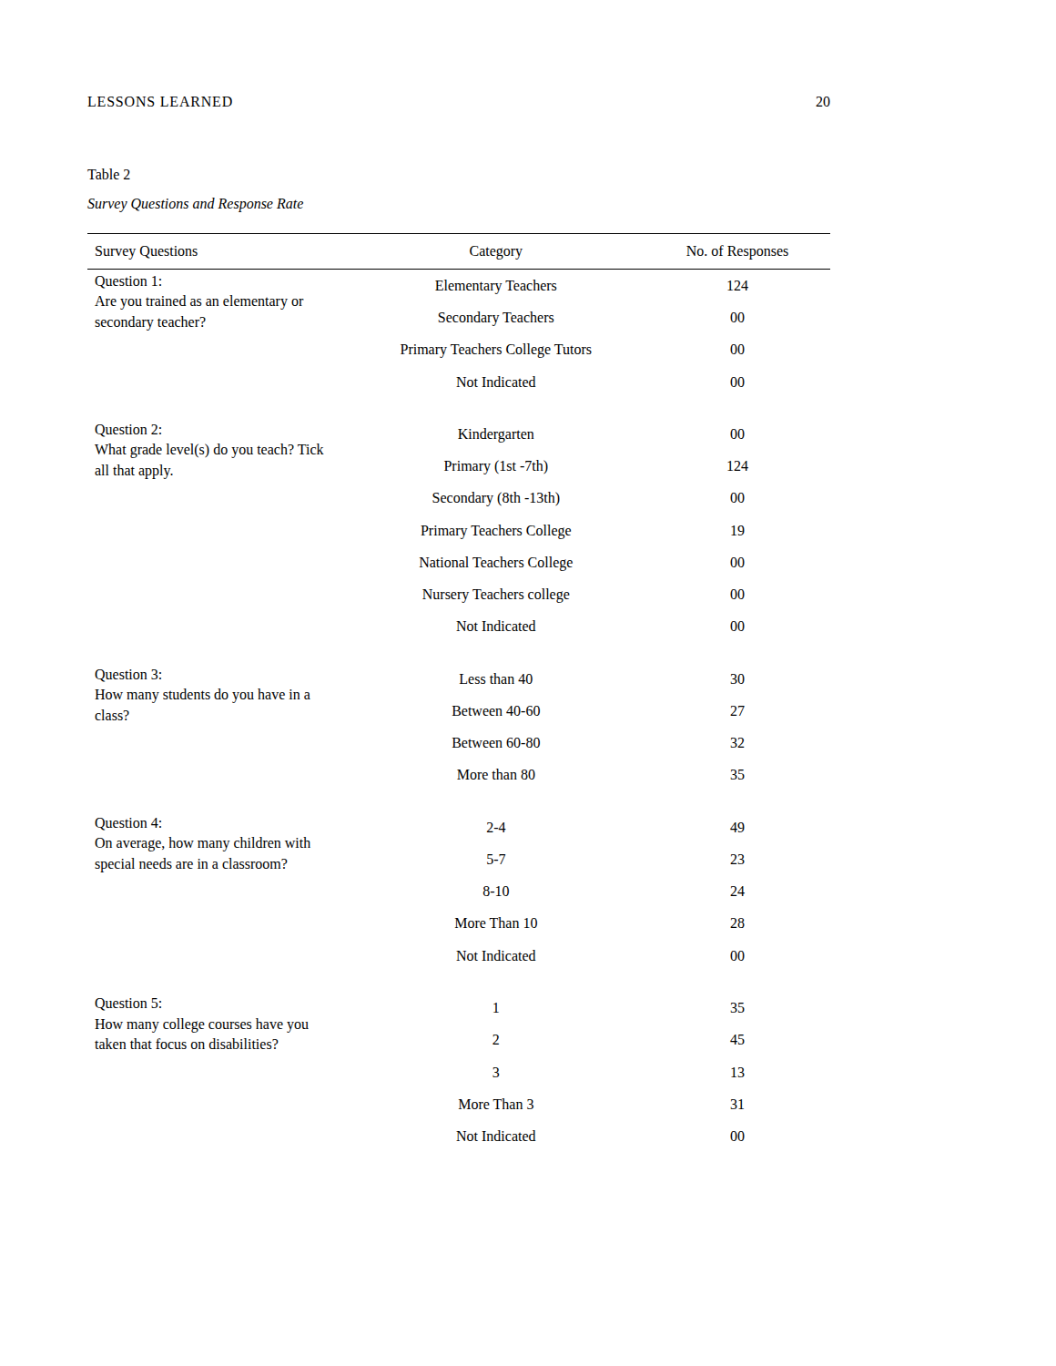Lessons Learned 20
Table 2
Survey Questions and Response Rate
| Survey Questions | Category | No. of Responses |
| --- | --- | --- |
| Question 1: Are you trained as an elementary or secondary teacher? | Elementary Teachers | 124 |
| Secondary Teachers | 00 |
| Primary Teachers College Tutors | 00 |
| Not Indicated | 00 |
| Question 2: What grade level(s) do you teach? Tick all that apply. | Kindergarten | 00 |
| Primary (1st -7th) | 124 |
| Secondary (8th -13th) | 00 |
| Primary Teachers College | 19 |
| National Teachers College | 00 |
| Nursery Teachers college | 00 |
| | Not Indicated | 00 |
| Question 3: How many students do you have in a class? | Less than 40 | 30 |
| Between 40-60 | 27 |
| Between 60-80 | 32 |
| More than 80 | 35 |
| Question 4: On average, how many children with special needs are in a classroom? | 2-4 | 49 |
| 5-7 | 23 |
| 8-10 | 24 |
| More Than 10 | 28 |
| Not Indicated | 00 |
| Question 5: How many college courses have you taken that focus on disabilities? | 1 | 35 |
| 2 | 45 |
| 3 | 13 |
| More Than 3 | 31 |
| Not Indicated | 00 |